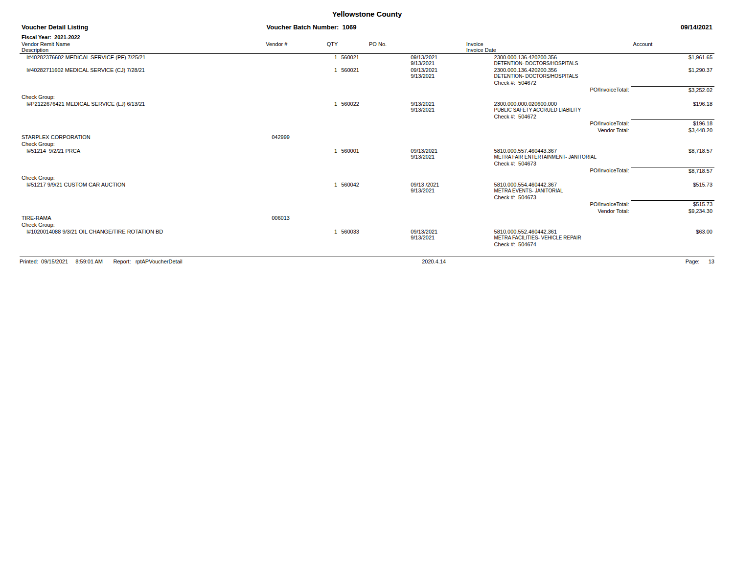Yellowstone County
| Voucher Detail Listing | Voucher Batch Number: 1069 | 09/14/2021 |
| Fiscal Year: 2021-2022 |
| Vendor Remit Name Description | Vendor # | QTY | PO No. | Invoice Invoice Date | Account |
| I#40282376602 MEDICAL SERVICE (PF) 7/25/21 | | 1 | 560021 | 09/13/2021 9/13/2021 | 2300.000.136.420200.356 DETENTION- DOCTORS/HOSPITALS | $1,961.65 |
| I#40282711602 MEDICAL SERVICE (CJ) 7/28/21 | | 1 | 560021 | 09/13/2021 9/13/2021 | 2300.000.136.420200.356 DETENTION- DOCTORS/HOSPITALS | $1,290.37 |
| | Check #: 504672 | |
| | PO/InvoiceTotal: | $3,252.02 |
| Check Group: | |
| I#P2122676421 MEDICAL SERVICE (LJ) 6/13/21 | | 1 | 560022 | 9/13/2021 9/13/2021 | 2300.000.000.020600.000 PUBLIC SAFETY ACCRUED LIABILITY | $196.18 |
| | Check #: 504672 | |
| | PO/InvoiceTotal: | $196.18 |
| | Vendor Total: | $3,448.20 |
| STARPLEX CORPORATION | 042999 | |
| Check Group: | |
| I#51214 9/2/21 PRCA | | 1 | 560001 | 09/13/2021 9/13/2021 | 5810.000.557.460443.367 METRA FAIR ENTERTAINMENT- JANITORIAL | $8,718.57 |
| | Check #: 504673 | |
| | PO/InvoiceTotal: | $8,718.57 |
| Check Group: | |
| I#51217 9/9/21 CUSTOM CAR AUCTION | | 1 | 560042 | 09/13 /2021 9/13/2021 | 5810.000.554.460442.367 METRA EVENTS- JANITORIAL | $515.73 |
| | Check #: 504673 | |
| | PO/InvoiceTotal: | $515.73 |
| | Vendor Total: | $9,234.30 |
| TIRE-RAMA | 006013 | |
| Check Group: | |
| I#1020014088 9/3/21 OIL CHANGE/TIRE ROTATION BD | | 1 | 560033 | 09/13/2021 9/13/2021 | 5810.000.552.460442.361 METRA FACILITIES- VEHICLE REPAIR | $63.00 |
| | Check #: 504674 | |
Printed: 09/15/2021 8:59:01 AM Report: rptAPVoucherDetail
2020.4.14
Page: 13